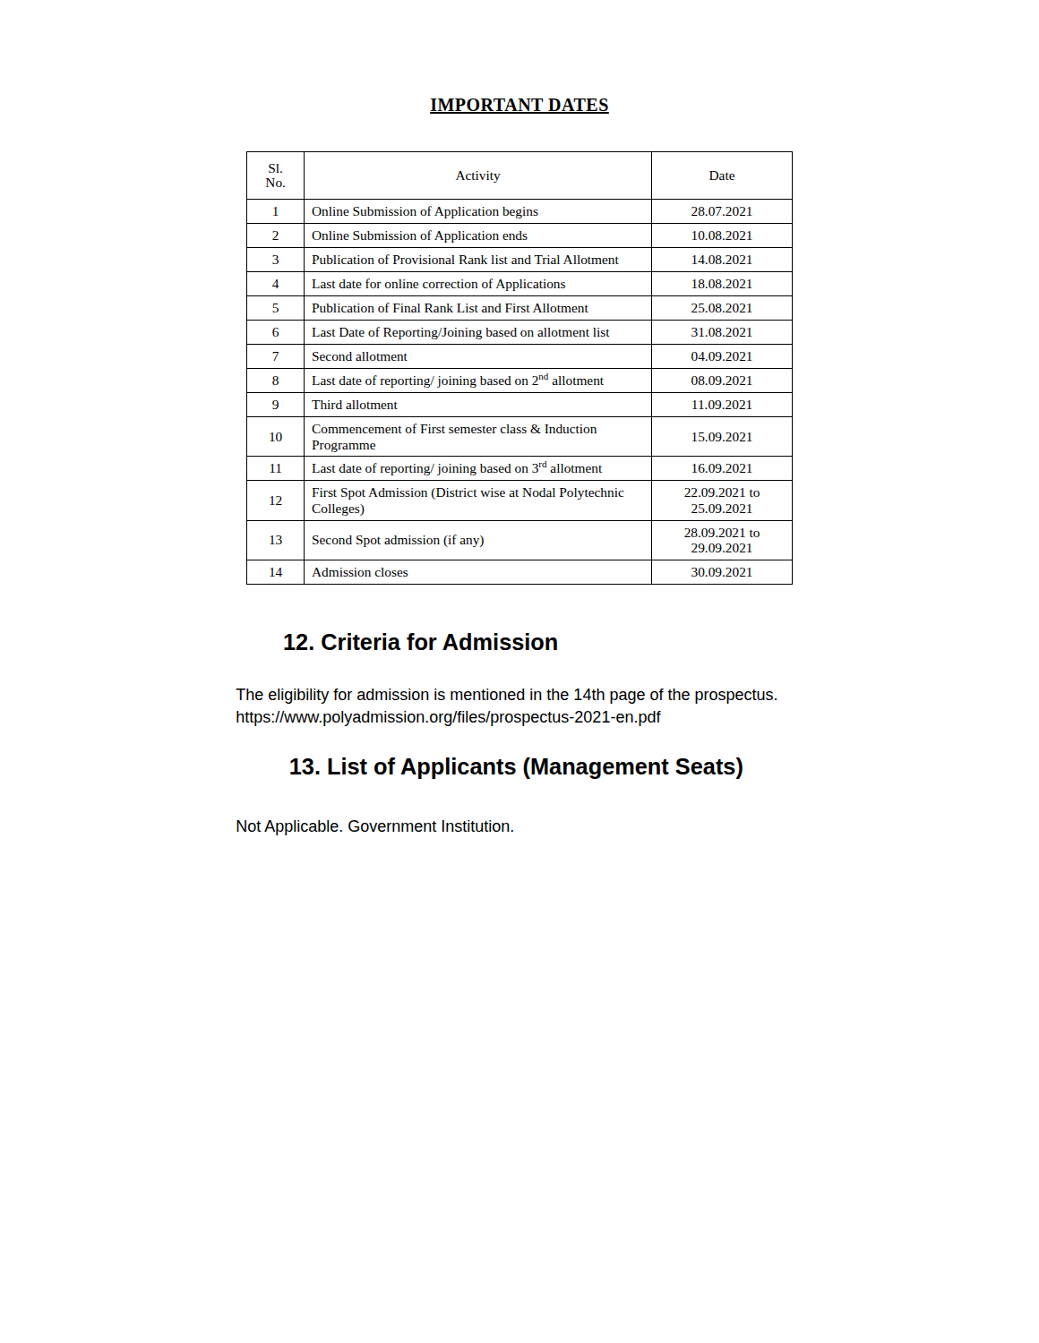IMPORTANT DATES
| Sl. No. | Activity | Date |
| --- | --- | --- |
| 1 | Online Submission of Application begins | 28.07.2021 |
| 2 | Online Submission of Application ends | 10.08.2021 |
| 3 | Publication of Provisional Rank list and Trial Allotment | 14.08.2021 |
| 4 | Last date for online correction of Applications | 18.08.2021 |
| 5 | Publication of Final Rank List and First Allotment | 25.08.2021 |
| 6 | Last Date of Reporting/Joining based on allotment list | 31.08.2021 |
| 7 | Second allotment | 04.09.2021 |
| 8 | Last date of reporting/ joining based on 2 nd allotment | 08.09.2021 |
| 9 | Third allotment | 11.09.2021 |
| 10 | Commencement of First semester class & Induction Programme | 15.09.2021 |
| 11 | Last date of reporting/ joining based on 3 rd allotment | 16.09.2021 |
| 12 | First Spot Admission (District wise at Nodal Polytechnic Colleges) | 22.09.2021 to 25.09.2021 |
| 13 | Second Spot admission (if any) | 28.09.2021 to 29.09.2021 |
| 14 | Admission closes | 30.09.2021 |
12. Criteria for Admission
The eligibility for admission is mentioned in the 14th page of the prospectus.
https://www.polyadmission.org/files/prospectus-2021-en.pdf
13. List of Applicants (Management Seats)
Not Applicable. Government Institution.